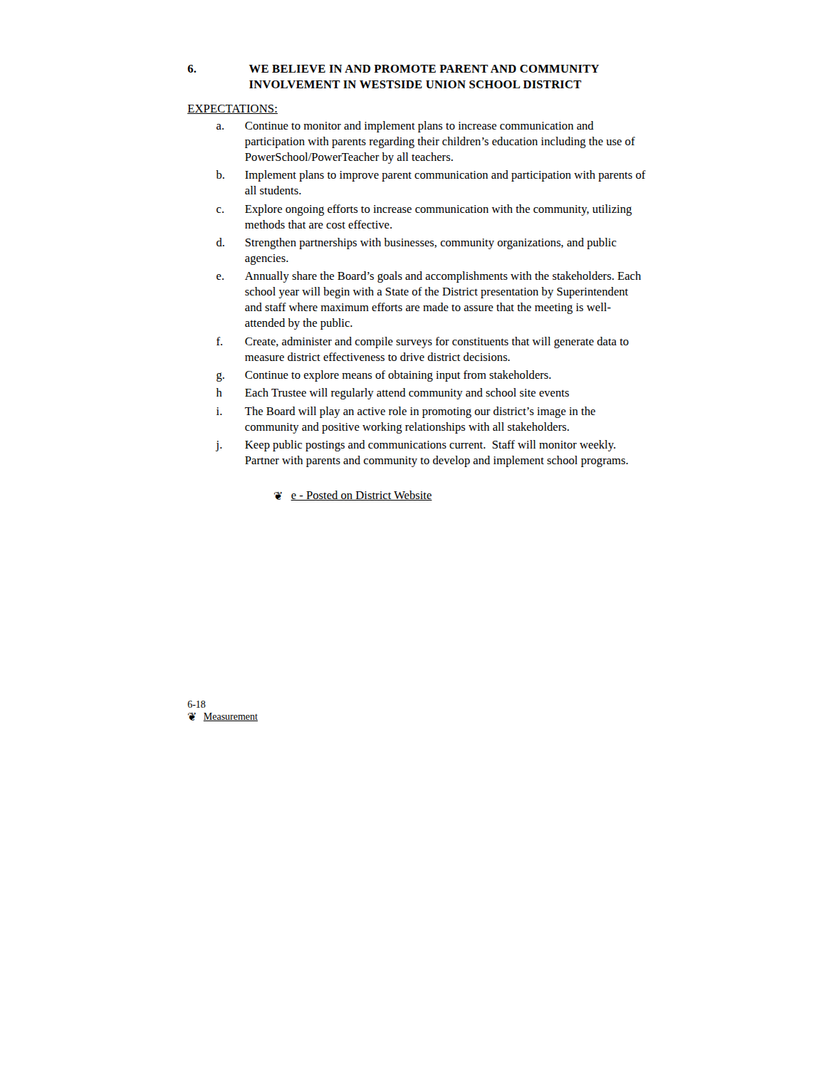6.
WE BELIEVE IN AND PROMOTE PARENT AND COMMUNITY INVOLVEMENT IN WESTSIDE UNION SCHOOL DISTRICT
EXPECTATIONS:
a. Continue to monitor and implement plans to increase communication and participation with parents regarding their children’s education including the use of PowerSchool/PowerTeacher by all teachers.
b. Implement plans to improve parent communication and participation with parents of all students.
c. Explore ongoing efforts to increase communication with the community, utilizing methods that are cost effective.
d. Strengthen partnerships with businesses, community organizations, and public agencies.
e. Annually share the Board’s goals and accomplishments with the stakeholders. Each school year will begin with a State of the District presentation by Superintendent and staff where maximum efforts are made to assure that the meeting is well-attended by the public.
f. Create, administer and compile surveys for constituents that will generate data to measure district effectiveness to drive district decisions.
g. Continue to explore means of obtaining input from stakeholders.
h Each Trustee will regularly attend community and school site events
i. The Board will play an active role in promoting our district’s image in the community and positive working relationships with all stakeholders.
j. Keep public postings and communications current. Staff will monitor weekly.
Partner with parents and community to develop and implement school programs.
❦ e - Posted on District Website
6-18
❦ Measurement